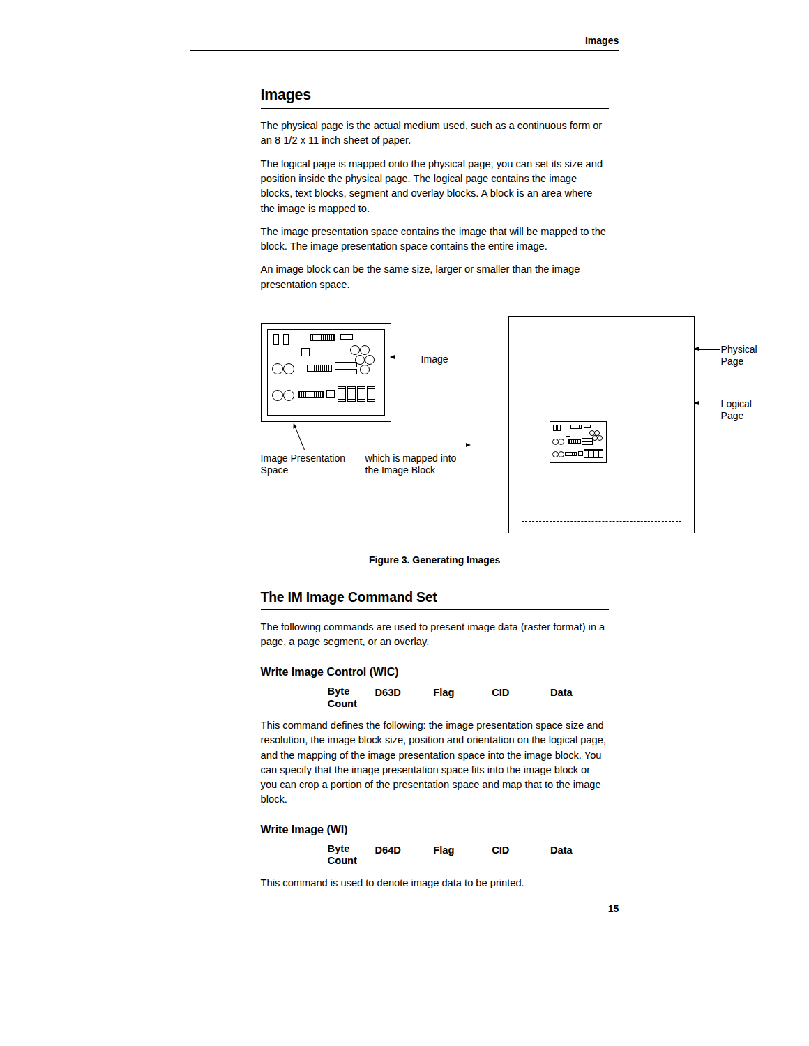Images
Images
The physical page is the actual medium used, such as a continuous form or an 8 1/2 x 11 inch sheet of paper.
The logical page is mapped onto the physical page; you can set its size and position inside the physical page. The logical page contains the image blocks, text blocks, segment and overlay blocks. A block is an area where the image is mapped to.
The image presentation space contains the image that will be mapped to the block. The image presentation space contains the entire image.
An image block can be the same size, larger or smaller than the image presentation space.
Image
Image Presentation
Space
which is mapped into
the Image Block
Physical
Page
Logical
Page
Figure 3. Generating Images
The IM Image Command Set
The following commands are used to present image data (raster format) in a page, a page segment, or an overlay.
Write Image Control (WIC)
Byte
Count
D63D
Flag
CID
Data
This command defines the following: the image presentation space size and resolution, the image block size, position and orientation on the logical page, and the mapping of the image presentation space into the image block. You can specify that the image presentation space fits into the image block or you can crop a portion of the presentation space and map that to the image block.
Write Image (WI)
Byte
Count
D64D
Flag
CID
Data
This command is used to denote image data to be printed.
15